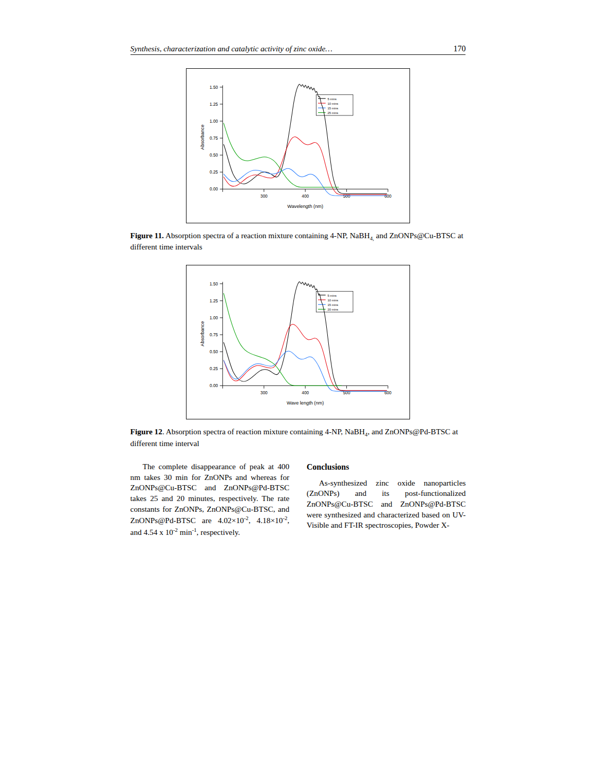Synthesis, characterization and catalytic activity of zinc oxide… 170
0.00 0.25 0.50 0.75 1.00 1.25 1.50 300 400 500 600 Wavelength (nm) Absorbance 5 mins 10 mins 15 mins 25 mins
Figure 11. Absorption spectra of a reaction mixture containing 4-NP, NaBH4, and ZnONPs@Cu-BTSC at different time intervals
0.00 0.25 0.50 0.75 1.00 1.25 1.50 300 400 500 600 Wave length (nm) Absorbance 5 mins 10 mins 15 mins 20 mins
Figure 12. Absorption spectra of reaction mixture containing 4-NP, NaBH4, and ZnONPs@Pd-BTSC at different time interval
The complete disappearance of peak at 400 nm takes 30 min for ZnONPs and whereas for ZnONPs@Cu-BTSC and ZnONPs@Pd-BTSC takes 25 and 20 minutes, respectively. The rate constants for ZnONPs, ZnONPs@Cu-BTSC, and ZnONPs@Pd-BTSC are 4.02×10-2, 4.18×10-2, and 4.54 x 10-2 min-1, respectively.
Conclusions
As-synthesized zinc oxide nanoparticles (ZnONPs) and its post-functionalized ZnONPs@Cu-BTSC and ZnONPs@Pd-BTSC were synthesized and characterized based on UV-Visible and FT-IR spectroscopies, Powder X-